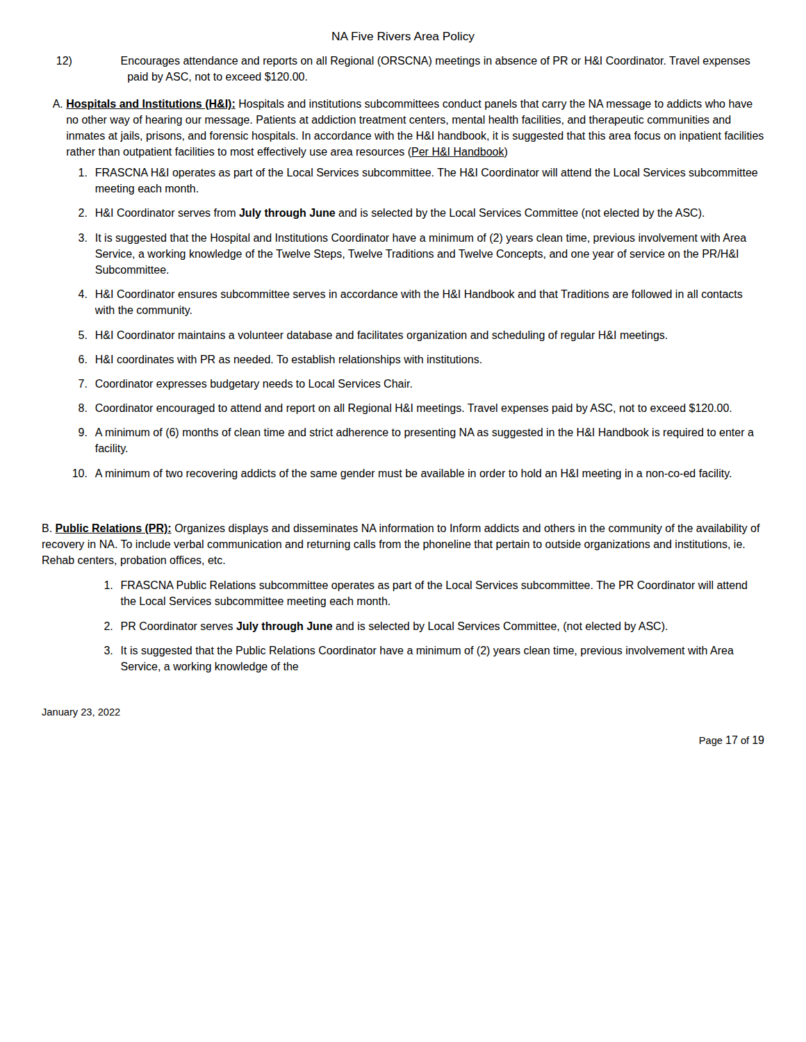NA Five Rivers Area Policy
12) Encourages attendance and reports on all Regional (ORSCNA) meetings in absence of PR or H&I Coordinator. Travel expenses paid by ASC, not to exceed $120.00.
Hospitals and Institutions (H&I): Hospitals and institutions subcommittees conduct panels that carry the NA message to addicts who have no other way of hearing our message. Patients at addiction treatment centers, mental health facilities, and therapeutic communities and inmates at jails, prisons, and forensic hospitals. In accordance with the H&I handbook, it is suggested that this area focus on inpatient facilities rather than outpatient facilities to most effectively use area resources (Per H&I Handbook)
FRASCNA H&I operates as part of the Local Services subcommittee. The H&I Coordinator will attend the Local Services subcommittee meeting each month.
H&I Coordinator serves from July through June and is selected by the Local Services Committee (not elected by the ASC).
It is suggested that the Hospital and Institutions Coordinator have a minimum of (2) years clean time, previous involvement with Area Service, a working knowledge of the Twelve Steps, Twelve Traditions and Twelve Concepts, and one year of service on the PR/H&I Subcommittee.
H&I Coordinator ensures subcommittee serves in accordance with the H&I Handbook and that Traditions are followed in all contacts with the community.
H&I Coordinator maintains a volunteer database and facilitates organization and scheduling of regular H&I meetings.
H&I coordinates with PR as needed. To establish relationships with institutions.
Coordinator expresses budgetary needs to Local Services Chair.
Coordinator encouraged to attend and report on all Regional H&I meetings. Travel expenses paid by ASC, not to exceed $120.00.
A minimum of (6) months of clean time and strict adherence to presenting NA as suggested in the H&I Handbook is required to enter a facility.
A minimum of two recovering addicts of the same gender must be available in order to hold an H&I meeting in a non-co-ed facility.
B. Public Relations (PR): Organizes displays and disseminates NA information to Inform addicts and others in the community of the availability of recovery in NA. To include verbal communication and returning calls from the phoneline that pertain to outside organizations and institutions, ie. Rehab centers, probation offices, etc.
FRASCNA Public Relations subcommittee operates as part of the Local Services subcommittee. The PR Coordinator will attend the Local Services subcommittee meeting each month.
PR Coordinator serves July through June and is selected by Local Services Committee, (not elected by ASC).
It is suggested that the Public Relations Coordinator have a minimum of (2) years clean time, previous involvement with Area Service, a working knowledge of the
January 23, 2022 Page 17 of 19